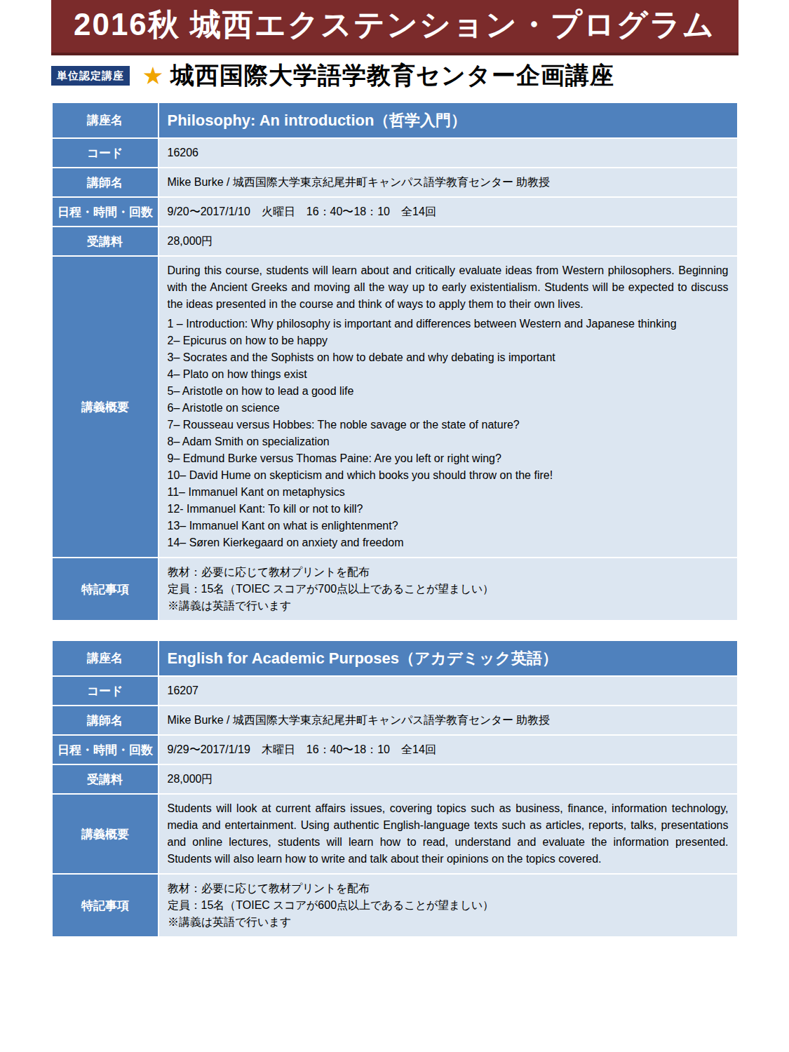2016秋 城西エクステンション・プログラム
単位認定講座
★
城西国際大学語学教育センター企画講座
| 講座名 | Philosophy: An introduction（哲学入門） |
| コード | 16206 |
| 講師名 | Mike Burke / 城西国際大学東京紀尾井町キャンパス語学教育センター 助教授 |
| 日程・時間・回数 | 9/20〜2017/1/10 火曜日 16：40〜18：10 全14回 |
| 受講料 | 28,000円 |
| 講義概要 | During this course, students will learn about and critically evaluate ideas from Western philosophers. Beginning with the Ancient Greeks and moving all the way up to early existentialism. Students will be expected to discuss the ideas presented in the course and think of ways to apply them to their own lives. 1 – Introduction: Why philosophy is important and differences between Western and Japanese thinking 2– Epicurus on how to be happy 3– Socrates and the Sophists on how to debate and why debating is important 4– Plato on how things exist 5– Aristotle on how to lead a good life 6– Aristotle on science 7– Rousseau versus Hobbes: The noble savage or the state of nature? 8– Adam Smith on specialization 9– Edmund Burke versus Thomas Paine: Are you left or right wing? 10– David Hume on skepticism and which books you should throw on the fire! 11– Immanuel Kant on metaphysics 12- Immanuel Kant: To kill or not to kill? 13– Immanuel Kant on what is enlightenment? 14– Søren Kierkegaard on anxiety and freedom |
| 特記事項 | 教材：必要に応じて教材プリントを配布 定員：15名（TOIEC スコアが700点以上であることが望ましい） ※講義は英語で行います |
| 講座名 | English for Academic Purposes（アカデミック英語） |
| コード | 16207 |
| 講師名 | Mike Burke / 城西国際大学東京紀尾井町キャンパス語学教育センター 助教授 |
| 日程・時間・回数 | 9/29〜2017/1/19 木曜日 16：40〜18：10 全14回 |
| 受講料 | 28,000円 |
| 講義概要 | Students will look at current affairs issues, covering topics such as business, finance, information technology, media and entertainment. Using authentic English-language texts such as articles, reports, talks, presentations and online lectures, students will learn how to read, understand and evaluate the information presented. Students will also learn how to write and talk about their opinions on the topics covered. |
| 特記事項 | 教材：必要に応じて教材プリントを配布 定員：15名（TOIEC スコアが600点以上であることが望ましい） ※講義は英語で行います |